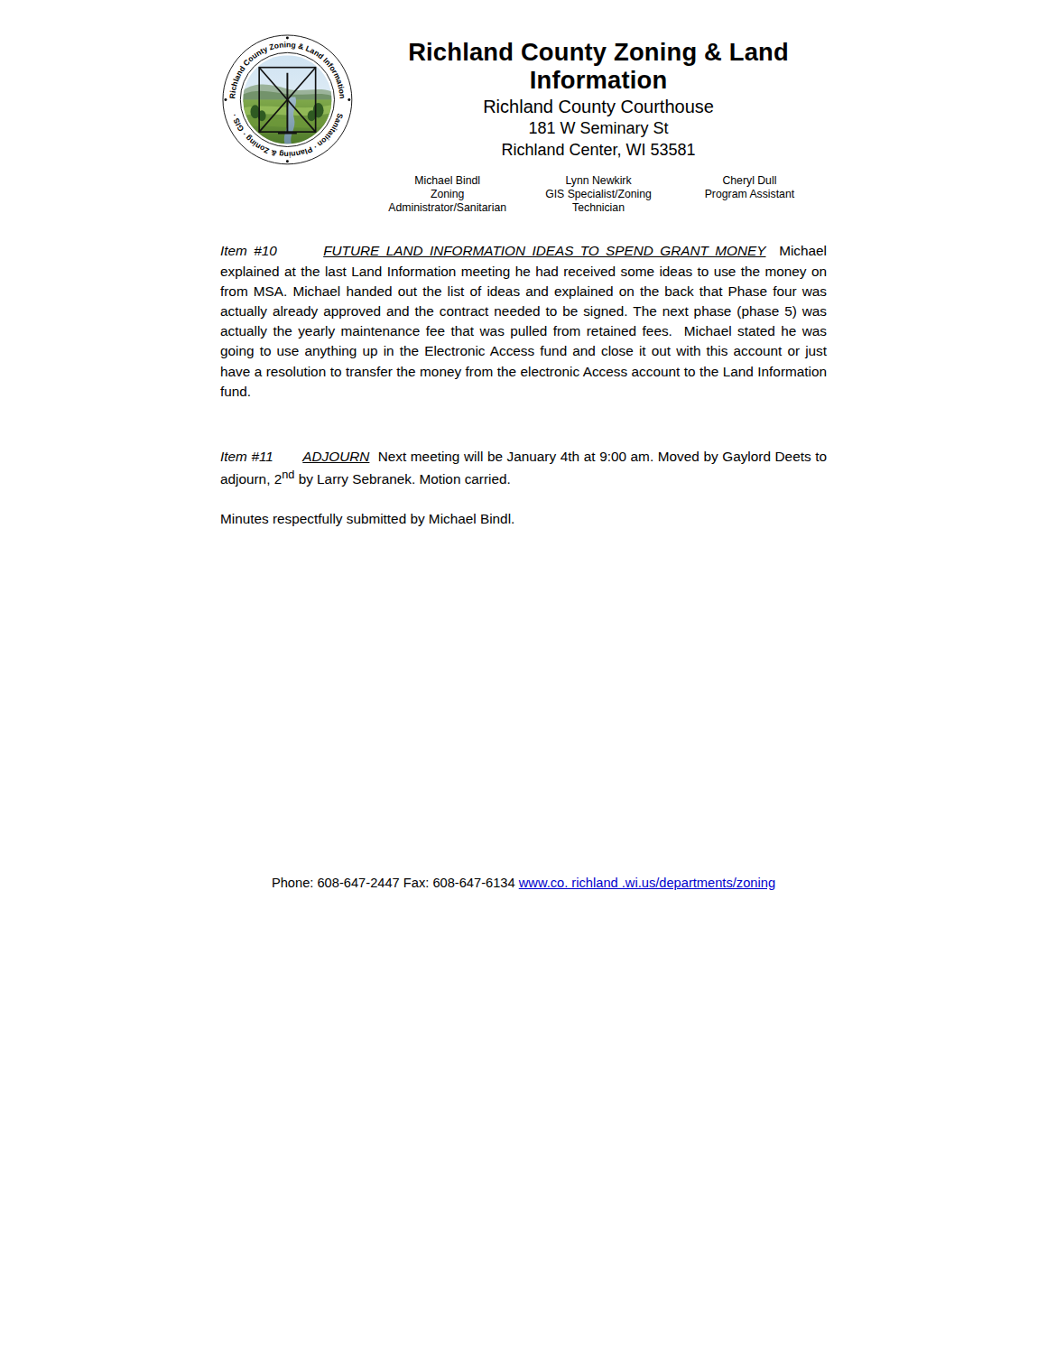Richland County Zoning & Land Information Sanitation · Planning & Zoning · GIS ·
Richland County Zoning & Land Information
Richland County Courthouse
181 W Seminary St
Richland Center, WI 53581
Michael Bindl Zoning Administrator/Sanitarian
Lynn Newkirk GIS Specialist/Zoning Technician
Cheryl Dull Program Assistant
Item #10 FUTURE LAND INFORMATION IDEAS TO SPEND GRANT MONEY Michael explained at the last Land Information meeting he had received some ideas to use the money on from MSA. Michael handed out the list of ideas and explained on the back that Phase four was actually already approved and the contract needed to be signed. The next phase (phase 5) was actually the yearly maintenance fee that was pulled from retained fees. Michael stated he was going to use anything up in the Electronic Access fund and close it out with this account or just have a resolution to transfer the money from the electronic Access account to the Land Information fund.
Item #11 ADJOURN Next meeting will be January 4th at 9:00 am. Moved by Gaylord Deets to adjourn, 2nd by Larry Sebranek. Motion carried.
Minutes respectfully submitted by Michael Bindl.
Phone: 608-647-2447 Fax: 608-647-6134 www.co. richland .wi.us/departments/zoning